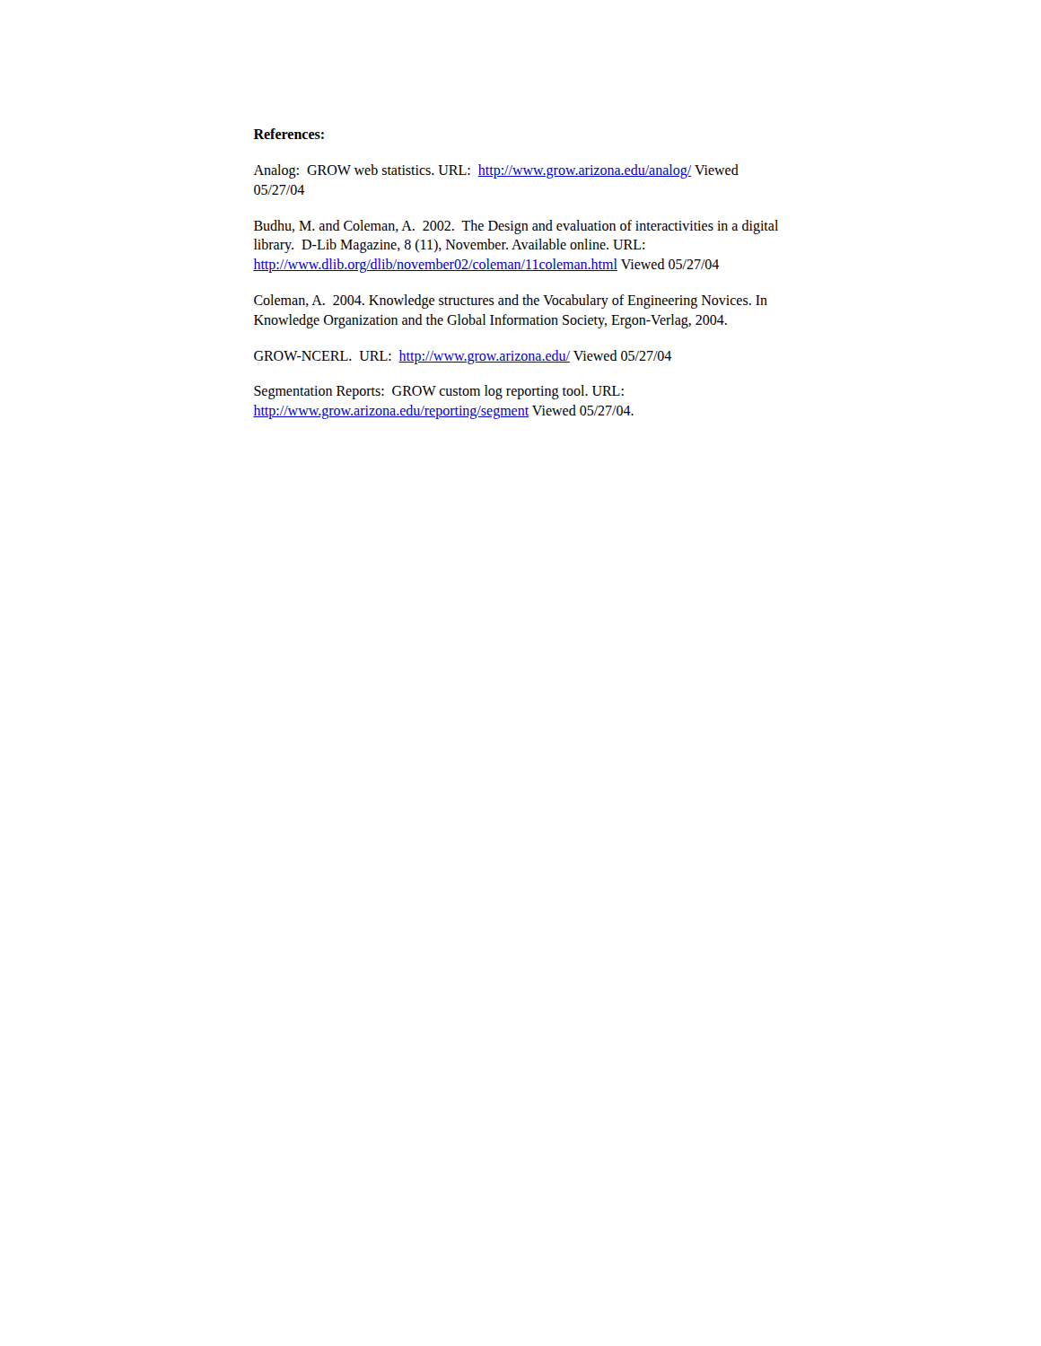References:
Analog: GROW web statistics. URL: http://www.grow.arizona.edu/analog/ Viewed 05/27/04
Budhu, M. and Coleman, A. 2002. The Design and evaluation of interactivities in a digital library. D-Lib Magazine, 8 (11), November. Available online. URL: http://www.dlib.org/dlib/november02/coleman/11coleman.html Viewed 05/27/04
Coleman, A. 2004. Knowledge structures and the Vocabulary of Engineering Novices. In Knowledge Organization and the Global Information Society, Ergon-Verlag, 2004.
GROW-NCERL. URL: http://www.grow.arizona.edu/ Viewed 05/27/04
Segmentation Reports: GROW custom log reporting tool. URL: http://www.grow.arizona.edu/reporting/segment Viewed 05/27/04.